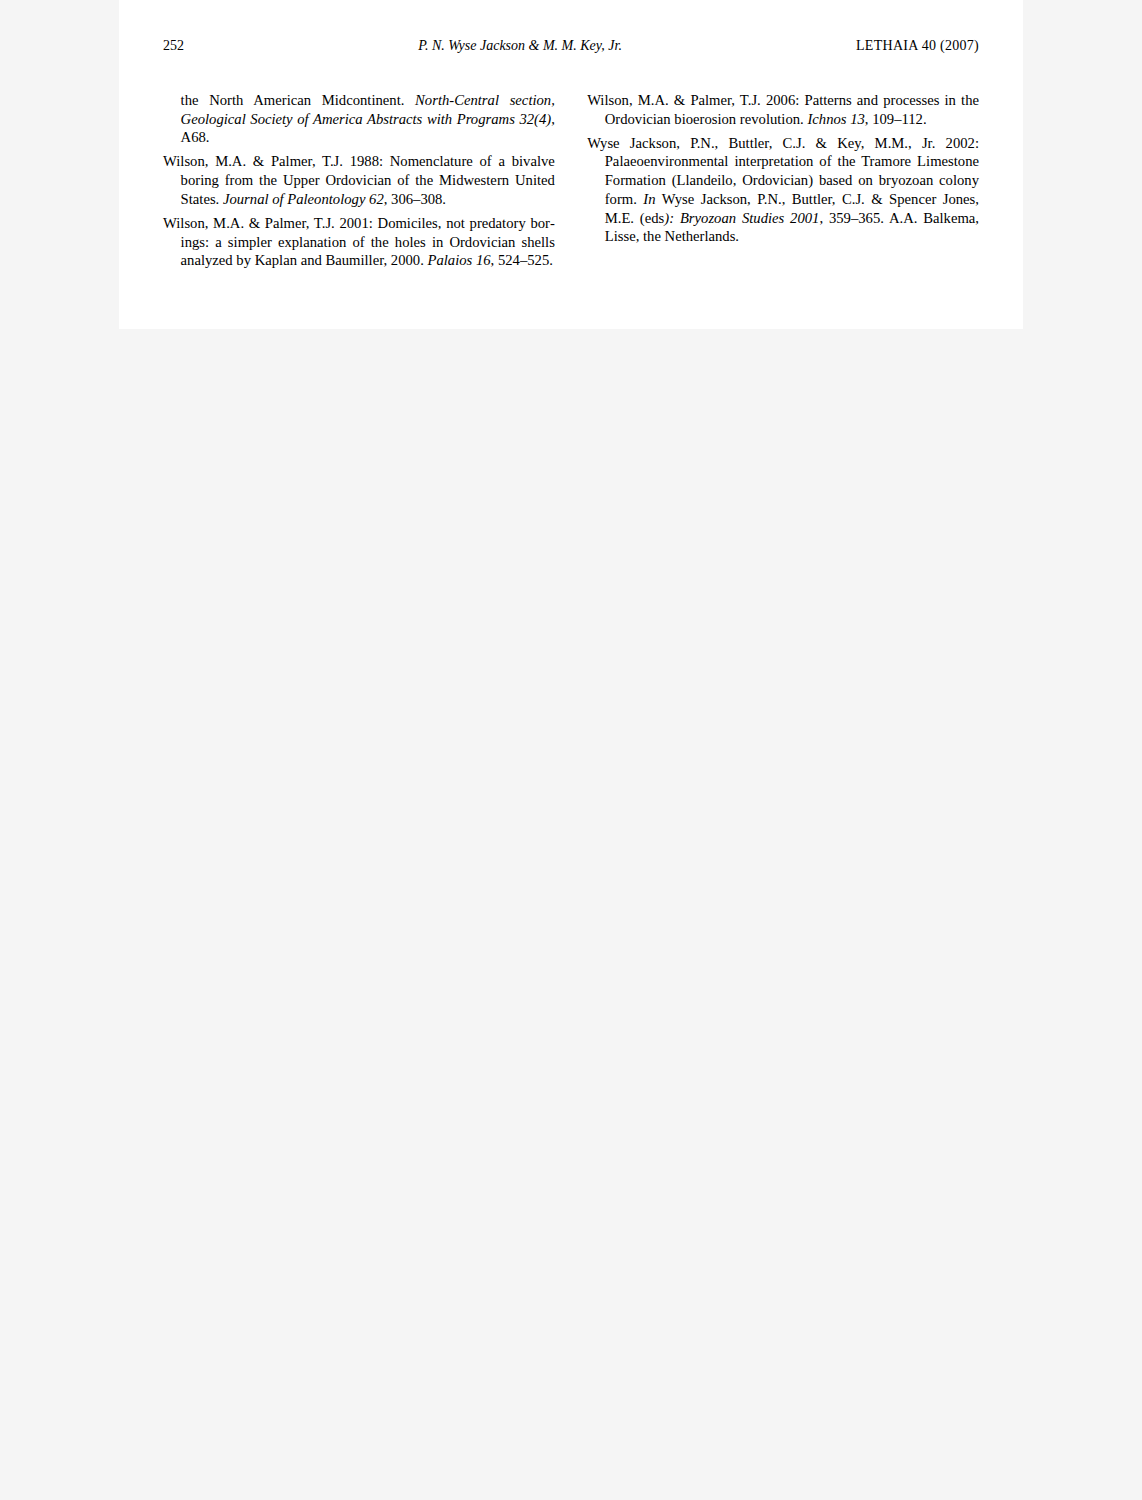252 P. N. Wyse Jackson & M. M. Key, Jr. LETHAIA 40 (2007)
the North American Midcontinent. North-Central section, Geological Society of America Abstracts with Programs 32(4), A68.
Wilson, M.A. & Palmer, T.J. 1988: Nomenclature of a bivalve boring from the Upper Ordovician of the Midwestern United States. Journal of Paleontology 62, 306–308.
Wilson, M.A. & Palmer, T.J. 2001: Domiciles, not predatory borings: a simpler explanation of the holes in Ordovician shells analyzed by Kaplan and Baumiller, 2000. Palaios 16, 524–525.
Wilson, M.A. & Palmer, T.J. 2006: Patterns and processes in the Ordovician bioerosion revolution. Ichnos 13, 109–112.
Wyse Jackson, P.N., Buttler, C.J. & Key, M.M., Jr. 2002: Palaeoenvironmental interpretation of the Tramore Limestone Formation (Llandeilo, Ordovician) based on bryozoan colony form. In Wyse Jackson, P.N., Buttler, C.J. & Spencer Jones, M.E. (eds): Bryozoan Studies 2001, 359–365. A.A. Balkema, Lisse, the Netherlands.